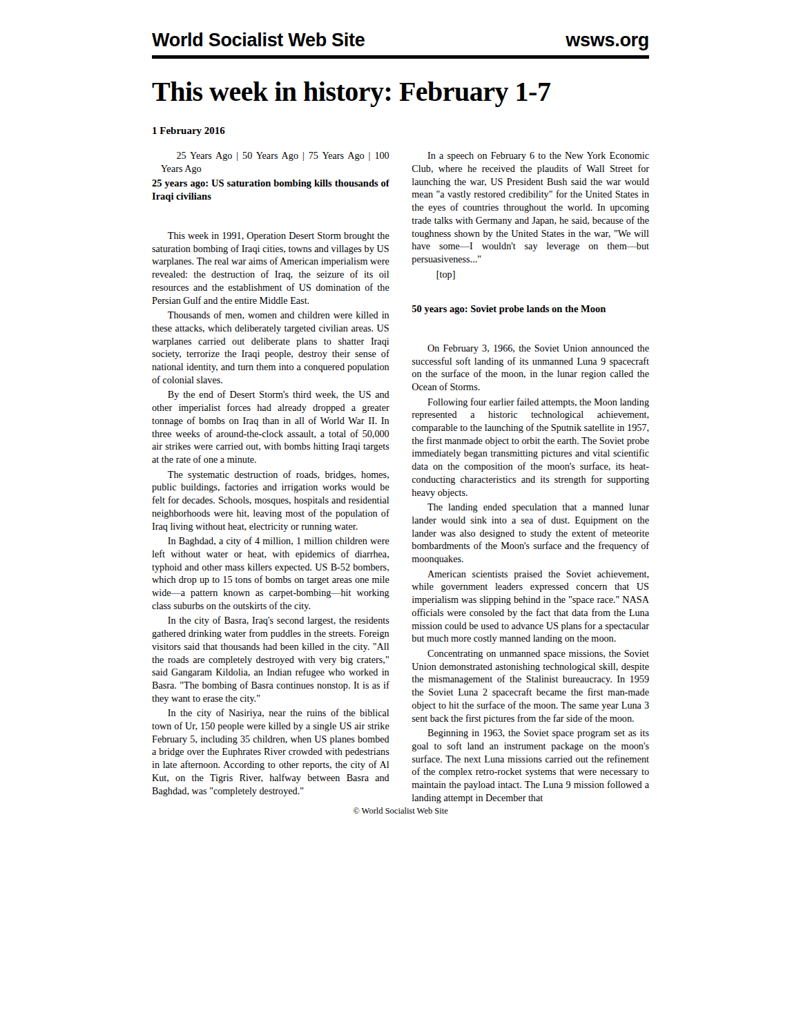World Socialist Web Site wsws.org
This week in history: February 1-7
1 February 2016
25 Years Ago | 50 Years Ago | 75 Years Ago | 100 Years Ago
25 years ago: US saturation bombing kills thousands of Iraqi civilians
This week in 1991, Operation Desert Storm brought the saturation bombing of Iraqi cities, towns and villages by US warplanes. The real war aims of American imperialism were revealed: the destruction of Iraq, the seizure of its oil resources and the establishment of US domination of the Persian Gulf and the entire Middle East.
Thousands of men, women and children were killed in these attacks, which deliberately targeted civilian areas. US warplanes carried out deliberate plans to shatter Iraqi society, terrorize the Iraqi people, destroy their sense of national identity, and turn them into a conquered population of colonial slaves.
By the end of Desert Storm's third week, the US and other imperialist forces had already dropped a greater tonnage of bombs on Iraq than in all of World War II. In three weeks of around-the-clock assault, a total of 50,000 air strikes were carried out, with bombs hitting Iraqi targets at the rate of one a minute.
The systematic destruction of roads, bridges, homes, public buildings, factories and irrigation works would be felt for decades. Schools, mosques, hospitals and residential neighborhoods were hit, leaving most of the population of Iraq living without heat, electricity or running water.
In Baghdad, a city of 4 million, 1 million children were left without water or heat, with epidemics of diarrhea, typhoid and other mass killers expected. US B-52 bombers, which drop up to 15 tons of bombs on target areas one mile wide—a pattern known as carpet-bombing—hit working class suburbs on the outskirts of the city.
In the city of Basra, Iraq's second largest, the residents gathered drinking water from puddles in the streets. Foreign visitors said that thousands had been killed in the city. "All the roads are completely destroyed with very big craters," said Gangaram Kildolia, an Indian refugee who worked in Basra. "The bombing of Basra continues nonstop. It is as if they want to erase the city."
In the city of Nasiriya, near the ruins of the biblical town of Ur, 150 people were killed by a single US air strike February 5, including 35 children, when US planes bombed a bridge over the Euphrates River crowded with pedestrians in late afternoon. According to other reports, the city of Al Kut, on the Tigris River, halfway between Basra and Baghdad, was "completely destroyed."
In a speech on February 6 to the New York Economic Club, where he received the plaudits of Wall Street for launching the war, US President Bush said the war would mean "a vastly restored credibility" for the United States in the eyes of countries throughout the world. In upcoming trade talks with Germany and Japan, he said, because of the toughness shown by the United States in the war, "We will have some—I wouldn't say leverage on them—but persuasiveness..."
[top]
50 years ago: Soviet probe lands on the Moon
On February 3, 1966, the Soviet Union announced the successful soft landing of its unmanned Luna 9 spacecraft on the surface of the moon, in the lunar region called the Ocean of Storms.
Following four earlier failed attempts, the Moon landing represented a historic technological achievement, comparable to the launching of the Sputnik satellite in 1957, the first manmade object to orbit the earth. The Soviet probe immediately began transmitting pictures and vital scientific data on the composition of the moon's surface, its heat-conducting characteristics and its strength for supporting heavy objects.
The landing ended speculation that a manned lunar lander would sink into a sea of dust. Equipment on the lander was also designed to study the extent of meteorite bombardments of the Moon's surface and the frequency of moonquakes.
American scientists praised the Soviet achievement, while government leaders expressed concern that US imperialism was slipping behind in the "space race." NASA officials were consoled by the fact that data from the Luna mission could be used to advance US plans for a spectacular but much more costly manned landing on the moon.
Concentrating on unmanned space missions, the Soviet Union demonstrated astonishing technological skill, despite the mismanagement of the Stalinist bureaucracy. In 1959 the Soviet Luna 2 spacecraft became the first man-made object to hit the surface of the moon. The same year Luna 3 sent back the first pictures from the far side of the moon.
Beginning in 1963, the Soviet space program set as its goal to soft land an instrument package on the moon's surface. The next Luna missions carried out the refinement of the complex retro-rocket systems that were necessary to maintain the payload intact. The Luna 9 mission followed a landing attempt in December that
© World Socialist Web Site